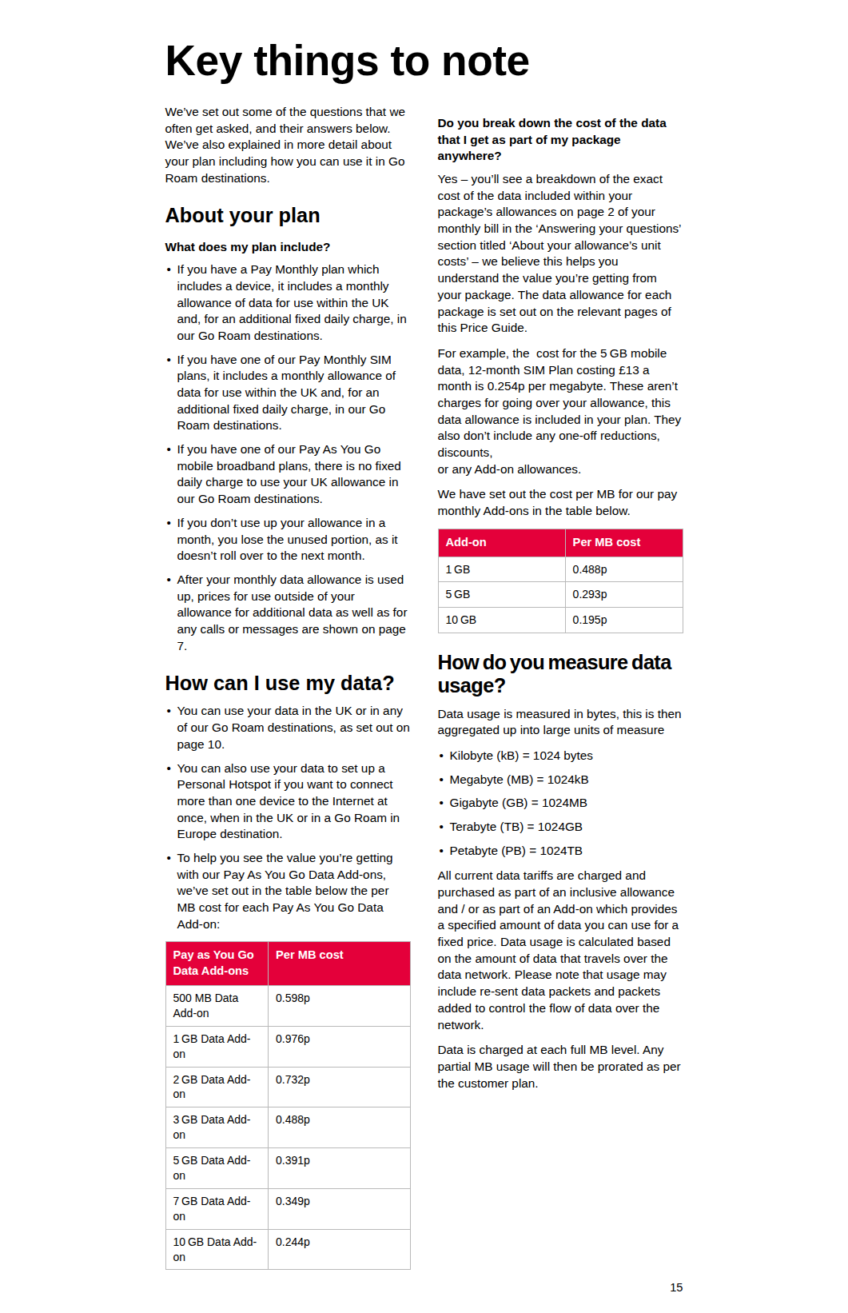Key things to note
We’ve set out some of the questions that we often get asked, and their answers below. We’ve also explained in more detail about your plan including how you can use it in Go Roam destinations.
About your plan
What does my plan include?
If you have a Pay Monthly plan which includes a device, it includes a monthly allowance of data for use within the UK and, for an additional fixed daily charge, in our Go Roam destinations.
If you have one of our Pay Monthly SIM plans, it includes a monthly allowance of data for use within the UK and, for an additional fixed daily charge, in our Go Roam destinations.
If you have one of our Pay As You Go mobile broadband plans, there is no fixed daily charge to use your UK allowance in our Go Roam destinations.
If you don’t use up your allowance in a month, you lose the unused portion, as it doesn’t roll over to the next month.
After your monthly data allowance is used up, prices for use outside of your allowance for additional data as well as for any calls or messages are shown on page 7.
How can I use my data?
You can use your data in the UK or in any of our Go Roam destinations, as set out on page 10.
You can also use your data to set up a Personal Hotspot if you want to connect more than one device to the Internet at once, when in the UK or in a Go Roam in Europe destination.
To help you see the value you’re getting with our Pay As You Go Data Add-ons, we’ve set out in the table below the per MB cost for each Pay As You Go Data Add-on:
| Pay as You Go Data Add-ons | Per MB cost |
| --- | --- |
| 500 MB Data Add-on | 0.598p |
| 1 GB Data Add-on | 0.976p |
| 2 GB Data Add-on | 0.732p |
| 3 GB Data Add-on | 0.488p |
| 5 GB Data Add-on | 0.391p |
| 7 GB Data Add-on | 0.349p |
| 10 GB Data Add-on | 0.244p |
Do you break down the cost of the data that I get as part of my package anywhere?
Yes – you’ll see a breakdown of the exact cost of the data included within your package’s allowances on page 2 of your monthly bill in the ‘Answering your questions’ section titled ‘About your allowance’s unit costs’ – we believe this helps you understand the value you’re getting from your package. The data allowance for each package is set out on the relevant pages of this Price Guide.
For example, the cost for the 5 GB mobile data, 12-month SIM Plan costing £13 a month is 0.254p per megabyte. These aren’t charges for going over your allowance, this data allowance is included in your plan. They also don’t include any one-off reductions, discounts,
or any Add-on allowances.
We have set out the cost per MB for our pay monthly Add-ons in the table below.
| Add-on | Per MB cost |
| --- | --- |
| 1 GB | 0.488p |
| 5 GB | 0.293p |
| 10 GB | 0.195p |
How do you measure data usage?
Data usage is measured in bytes, this is then aggregated up into large units of measure
Kilobyte (kB) = 1024 bytes
Megabyte (MB) = 1024kB
Gigabyte (GB) = 1024MB
Terabyte (TB) = 1024GB
Petabyte (PB) = 1024TB
All current data tariffs are charged and purchased as part of an inclusive allowance and / or as part of an Add-on which provides a specified amount of data you can use for a fixed price. Data usage is calculated based on the amount of data that travels over the data network. Please note that usage may include re-sent data packets and packets added to control the flow of data over the network.
Data is charged at each full MB level. Any partial MB usage will then be prorated as per the customer plan.
15